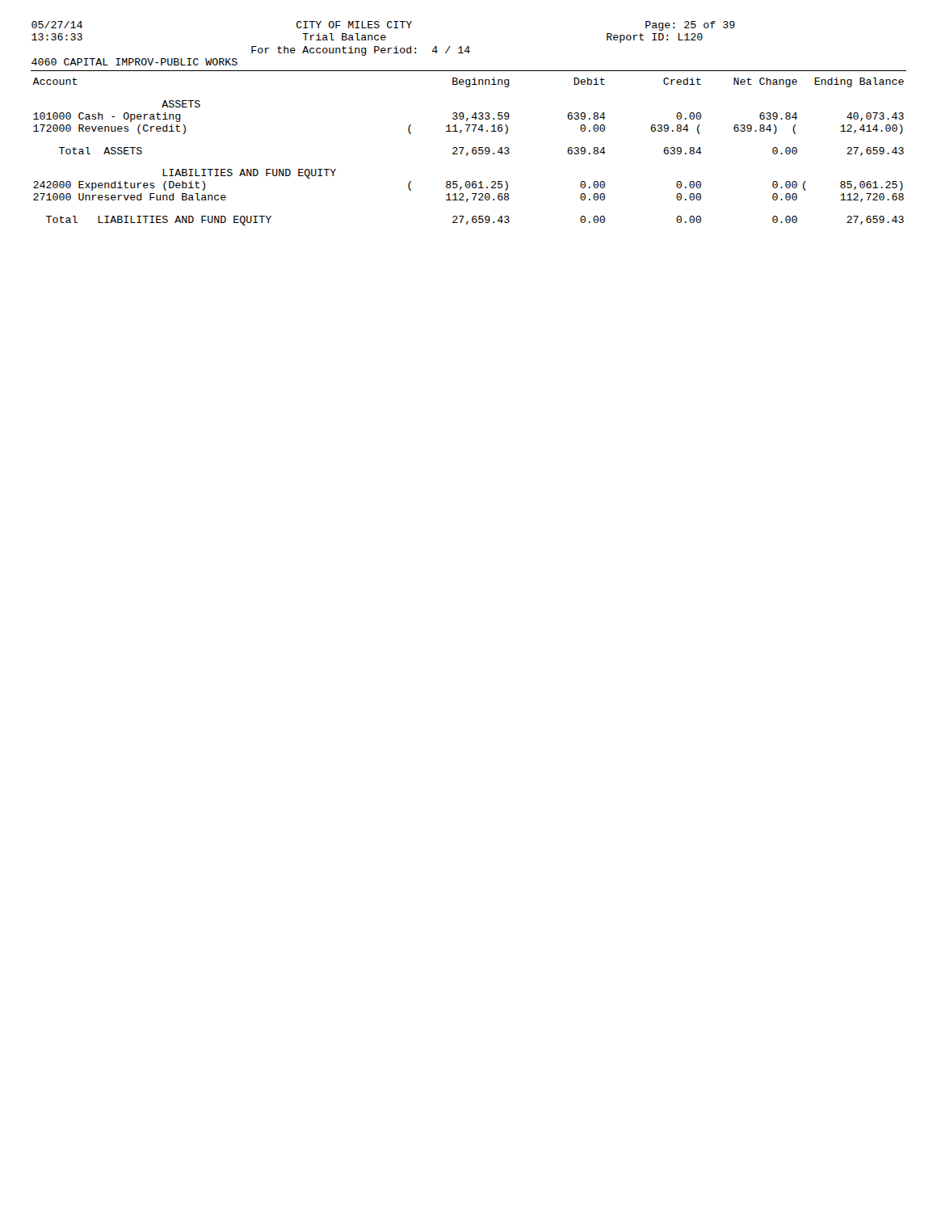05/27/14                                 CITY OF MILES CITY                                    Page: 25 of 39
13:36:33                                  Trial Balance                                  Report ID: L120
                                  For the Accounting Period:  4 / 14
4060 CAPITAL IMPROV-PUBLIC WORKS
| Account | Beginning | Debit | Credit | Net Change | Ending Balance |
| --- | --- | --- | --- | --- | --- |
| ASSETS |
| 101000 Cash - Operating | 39,433.59 | 639.84 | 0.00 | 639.84 | 40,073.43 |
| 172000 Revenues (Credit) | ( 11,774.16) | 0.00 | 639.84 ( | 639.84) ( | 12,414.00) |
| Total ASSETS | 27,659.43 | 639.84 | 639.84 | 0.00 | 27,659.43 |
| LIABILITIES AND FUND EQUITY |
| 242000 Expenditures (Debit) | ( 85,061.25) | 0.00 | 0.00 | 0.00 | ( 85,061.25) |
| 271000 Unreserved Fund Balance | 112,720.68 | 0.00 | 0.00 | 0.00 | 112,720.68 |
| Total LIABILITIES AND FUND EQUITY | 27,659.43 | 0.00 | 0.00 | 0.00 | 27,659.43 |